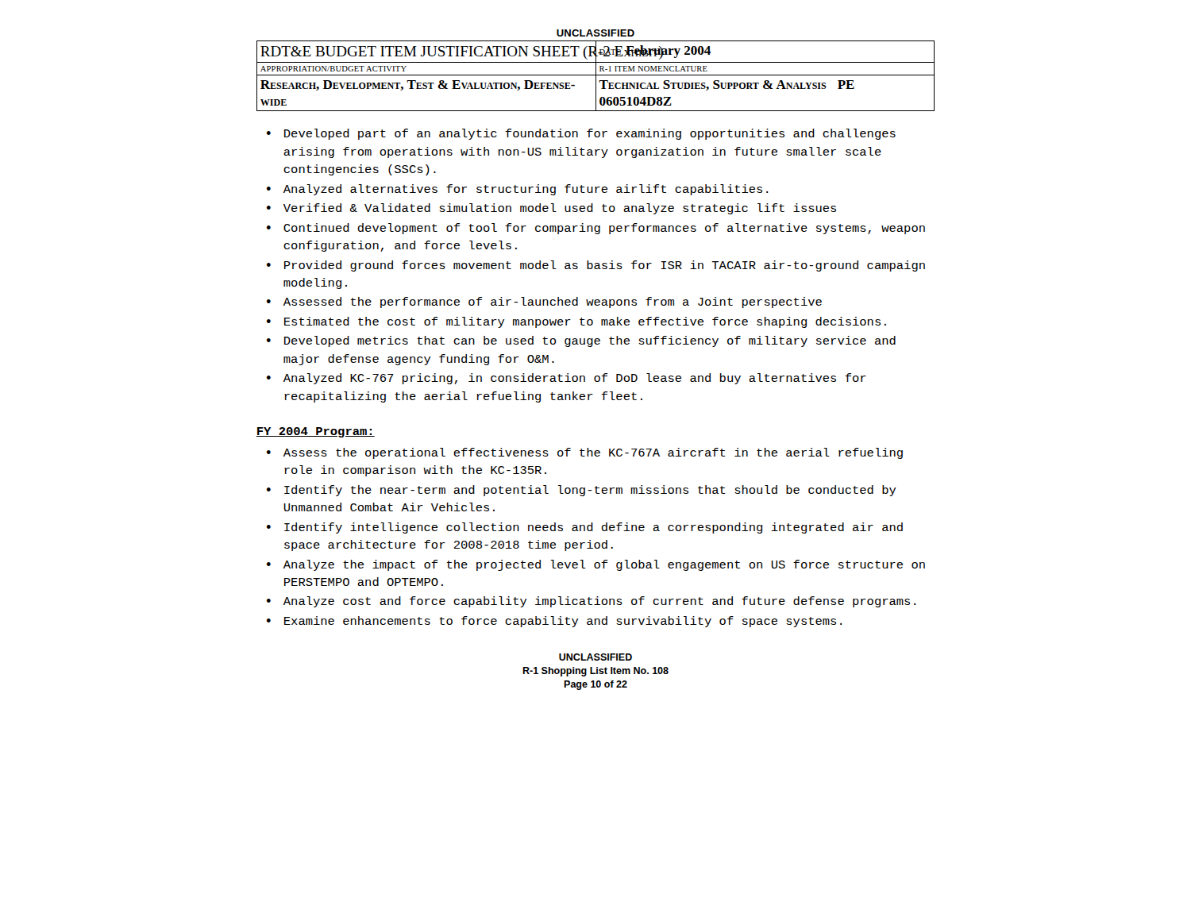UNCLASSIFIED
| RDT&E BUDGET ITEM JUSTIFICATION SHEET (R-2 Exhibit) | DATE February 2004 |
| APPROPRIATION/BUDGET ACTIVITY | R-1 ITEM NOMENCLATURE |
| Research, Development, Test & Evaluation, Defense-wide | Technical Studies, Support & Analysis PE 0605104D8Z |
Developed part of an analytic foundation for examining opportunities and challenges arising from operations with non-US military organization in future smaller scale contingencies (SSCs).
Analyzed alternatives for structuring future airlift capabilities.
Verified & Validated simulation model used to analyze strategic lift issues
Continued development of tool for comparing performances of alternative systems, weapon configuration, and force levels.
Provided ground forces movement model as basis for ISR in TACAIR air-to-ground campaign modeling.
Assessed the performance of air-launched weapons from a Joint perspective
Estimated the cost of military manpower to make effective force shaping decisions.
Developed metrics that can be used to gauge the sufficiency of military service and major defense agency funding for O&M.
Analyzed KC-767 pricing, in consideration of DoD lease and buy alternatives for recapitalizing the aerial refueling tanker fleet.
FY 2004 Program:
Assess the operational effectiveness of the KC-767A aircraft in the aerial refueling role in comparison with the KC-135R.
Identify the near-term and potential long-term missions that should be conducted by Unmanned Combat Air Vehicles.
Identify intelligence collection needs and define a corresponding integrated air and space architecture for 2008-2018 time period.
Analyze the impact of the projected level of global engagement on US force structure on PERSTEMPO and OPTEMPO.
Analyze cost and force capability implications of current and future defense programs.
Examine enhancements to force capability and survivability of space systems.
UNCLASSIFIED
R-1 Shopping List Item No. 108
Page 10 of 22